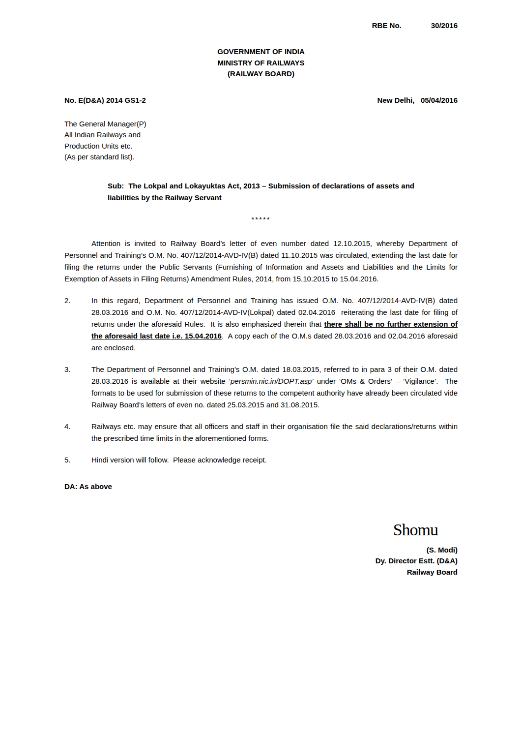RBE No. 30/2016
GOVERNMENT OF INDIA
MINISTRY OF RAILWAYS
(RAILWAY BOARD)
No. E(D&A) 2014 GS1-2 New Delhi, 05/04/2016
The General Manager(P)
All Indian Railways and
Production Units etc.
(As per standard list).
Sub: The Lokpal and Lokayuktas Act, 2013 – Submission of declarations of assets and liabilities by the Railway Servant
*****
Attention is invited to Railway Board’s letter of even number dated 12.10.2015, whereby Department of Personnel and Training’s O.M. No. 407/12/2014-AVD-IV(B) dated 11.10.2015 was circulated, extending the last date for filing the returns under the Public Servants (Furnishing of Information and Assets and Liabilities and the Limits for Exemption of Assets in Filing Returns) Amendment Rules, 2014, from 15.10.2015 to 15.04.2016.
2.
In this regard, Department of Personnel and Training has issued O.M. No. 407/12/2014-AVD-IV(B) dated 28.03.2016 and O.M. No. 407/12/2014-AVD-IV(Lokpal) dated 02.04.2016 reiterating the last date for filing of returns under the aforesaid Rules. It is also emphasized therein that there shall be no further extension of the aforesaid last date i.e. 15.04.2016. A copy each of the O.M.s dated 28.03.2016 and 02.04.2016 aforesaid are enclosed.
3.
The Department of Personnel and Training’s O.M. dated 18.03.2015, referred to in para 3 of their O.M. dated 28.03.2016 is available at their website ‘persmin.nic.in/DOPT.asp’ under ‘OMs & Orders’ – ‘Vigilance’. The formats to be used for submission of these returns to the competent authority have already been circulated vide Railway Board’s letters of even no. dated 25.03.2015 and 31.08.2015.
4.
Railways etc. may ensure that all officers and staff in their organisation file the said declarations/returns within the prescribed time limits in the aforementioned forms.
5.
Hindi version will follow. Please acknowledge receipt.
DA: As above
Shomu
(S. Modi)
Dy. Director Estt. (D&A)
Railway Board